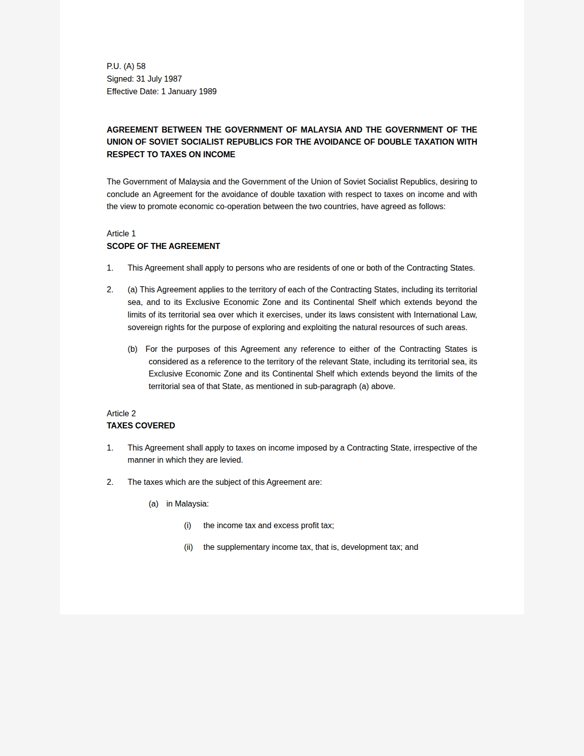P.U. (A) 58
Signed: 31 July 1987
Effective Date: 1 January 1989
Agreement between the Government of Malaysia and the Government of the Union of Soviet Socialist Republics for the Avoidance of Double Taxation with Respect to Taxes on Income
The Government of Malaysia and the Government of the Union of Soviet Socialist Republics, desiring to conclude an Agreement for the avoidance of double taxation with respect to taxes on income and with the view to promote economic co-operation between the two countries, have agreed as follows:
Article 1Scope of the Agreement
1. This Agreement shall apply to persons who are residents of one or both of the Contracting States.
2.(a) This Agreement applies to the territory of each of the Contracting States, including its territorial sea, and to its Exclusive Economic Zone and its Continental Shelf which extends beyond the limits of its territorial sea over which it exercises, under its laws consistent with International Law, sovereign rights for the purpose of exploring and exploiting the natural resources of such areas.
(b) For the purposes of this Agreement any reference to either of the Contracting States is considered as a reference to the territory of the relevant State, including its territorial sea, its Exclusive Economic Zone and its Continental Shelf which extends beyond the limits of the territorial sea of that State, as mentioned in sub-paragraph (a) above.
Article 2Taxes Covered
1. This Agreement shall apply to taxes on income imposed by a Contracting State, irrespective of the manner in which they are levied.
2. The taxes which are the subject of this Agreement are:
(a) in Malaysia:
(i) the income tax and excess profit tax;
(ii) the supplementary income tax, that is, development tax; and